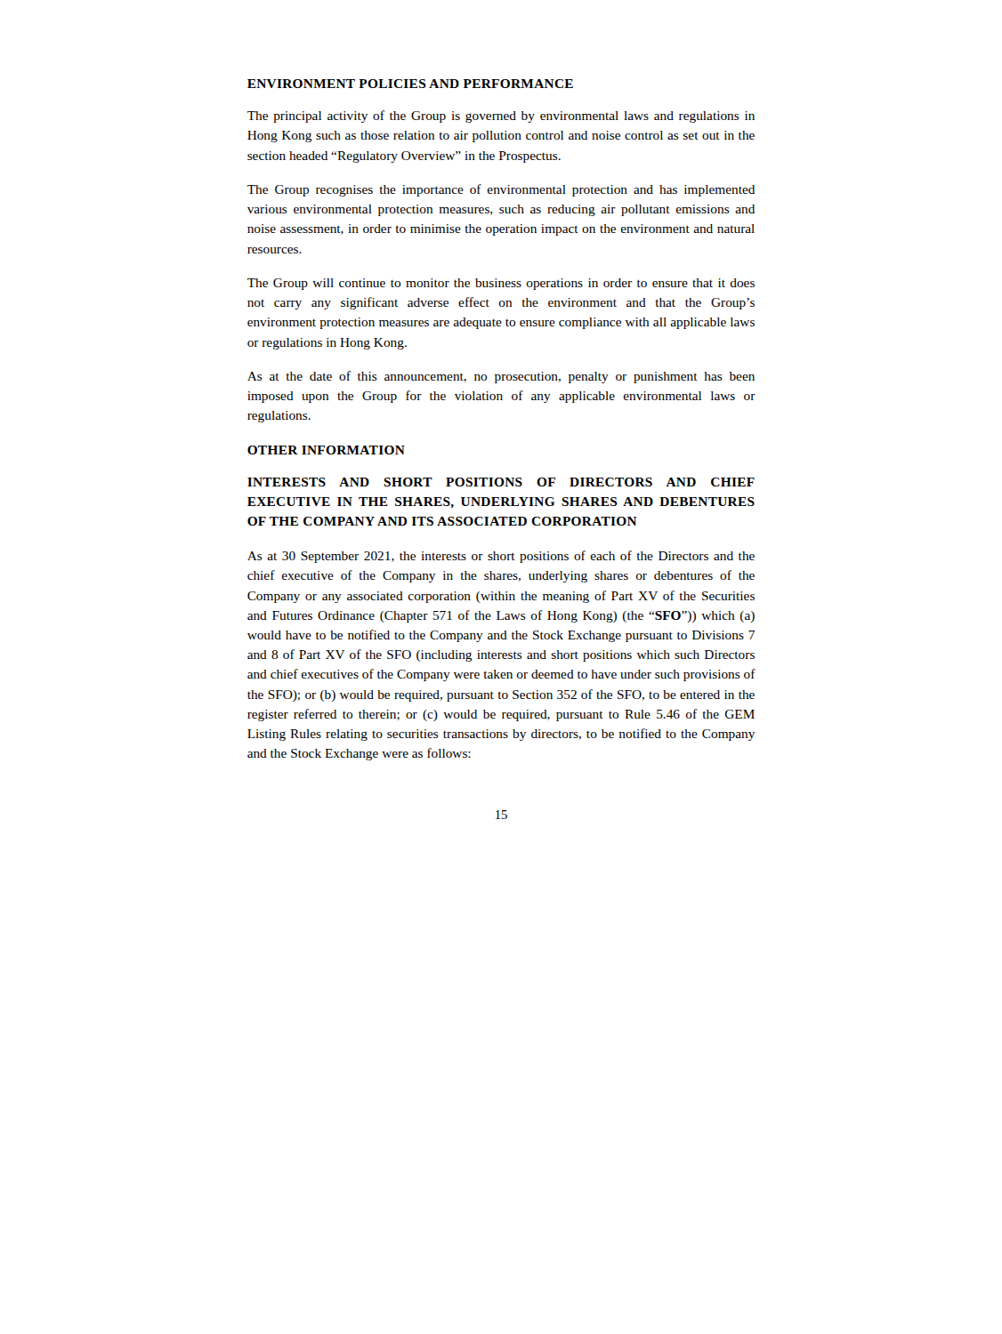ENVIRONMENT POLICIES AND PERFORMANCE
The principal activity of the Group is governed by environmental laws and regulations in Hong Kong such as those relation to air pollution control and noise control as set out in the section headed “Regulatory Overview” in the Prospectus.
The Group recognises the importance of environmental protection and has implemented various environmental protection measures, such as reducing air pollutant emissions and noise assessment, in order to minimise the operation impact on the environment and natural resources.
The Group will continue to monitor the business operations in order to ensure that it does not carry any significant adverse effect on the environment and that the Group’s environment protection measures are adequate to ensure compliance with all applicable laws or regulations in Hong Kong.
As at the date of this announcement, no prosecution, penalty or punishment has been imposed upon the Group for the violation of any applicable environmental laws or regulations.
OTHER INFORMATION
INTERESTS AND SHORT POSITIONS OF DIRECTORS AND CHIEF EXECUTIVE IN THE SHARES, UNDERLYING SHARES AND DEBENTURES OF THE COMPANY AND ITS ASSOCIATED CORPORATION
As at 30 September 2021, the interests or short positions of each of the Directors and the chief executive of the Company in the shares, underlying shares or debentures of the Company or any associated corporation (within the meaning of Part XV of the Securities and Futures Ordinance (Chapter 571 of the Laws of Hong Kong) (the “SFO”)) which (a) would have to be notified to the Company and the Stock Exchange pursuant to Divisions 7 and 8 of Part XV of the SFO (including interests and short positions which such Directors and chief executives of the Company were taken or deemed to have under such provisions of the SFO); or (b) would be required, pursuant to Section 352 of the SFO, to be entered in the register referred to therein; or (c) would be required, pursuant to Rule 5.46 of the GEM Listing Rules relating to securities transactions by directors, to be notified to the Company and the Stock Exchange were as follows:
15